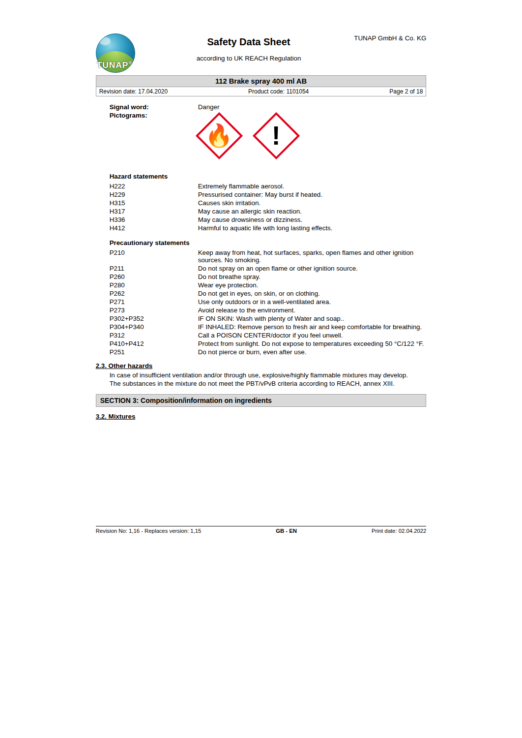TUNAP®
Safety Data Sheet
according to UK REACH Regulation
TUNAP GmbH & Co. KG
112 Brake spray 400 ml AB
Revision date: 17.04.2020 Product code: 1101054 Page 2 of 18
Signal word:
Danger
Pictograms:
🔥
!
Hazard statements
| H222 | Extremely flammable aerosol. |
| H229 | Pressurised container: May burst if heated. |
| H315 | Causes skin irritation. |
| H317 | May cause an allergic skin reaction. |
| H336 | May cause drowsiness or dizziness. |
| H412 | Harmful to aquatic life with long lasting effects. |
Precautionary statements
| P210 | Keep away from heat, hot surfaces, sparks, open flames and other ignition sources. No smoking. |
| P211 | Do not spray on an open flame or other ignition source. |
| P260 | Do not breathe spray. |
| P280 | Wear eye protection. |
| P262 | Do not get in eyes, on skin, or on clothing. |
| P271 | Use only outdoors or in a well-ventilated area. |
| P273 | Avoid release to the environment. |
| P302+P352 | IF ON SKIN: Wash with plenty of Water and soap.. |
| P304+P340 | IF INHALED: Remove person to fresh air and keep comfortable for breathing. |
| P312 | Call a POISON CENTER/doctor if you feel unwell. |
| P410+P412 | Protect from sunlight. Do not expose to temperatures exceeding 50 °C/122 °F. |
| P251 | Do not pierce or burn, even after use. |
2.3. Other hazards
In case of insufficient ventilation and/or through use, explosive/highly flammable mixtures may develop.
The substances in the mixture do not meet the PBT/vPvB criteria according to REACH, annex XIII.
SECTION 3: Composition/information on ingredients
3.2. Mixtures
Revision No: 1,16 - Replaces version: 1,15 GB - EN Print date: 02.04.2022